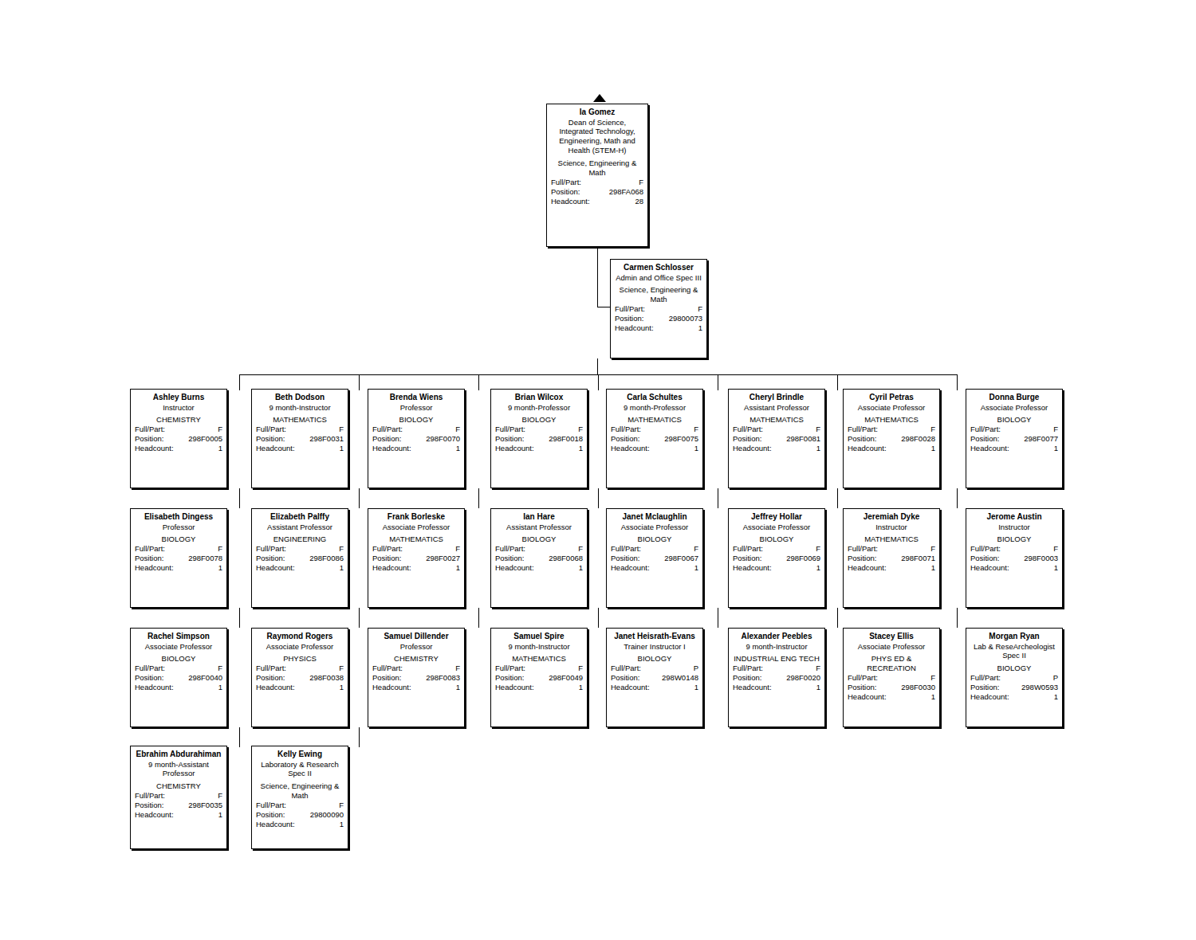Ia Gomez
Dean of Science, Integrated Technology, Engineering, Math and Health (STEM-H)
Science, Engineering & Math
Full/Part: F
Position: 298FA068
Headcount: 28
Carmen Schlosser
Admin and Office Spec III
Science, Engineering & Math
Full/Part: F
Position: 29800073
Headcount: 1
Ashley Burns
Instructor
CHEMISTRY
Full/Part: F
Position: 298F0005
Headcount: 1
Beth Dodson
9 month-Instructor
MATHEMATICS
Full/Part: F
Position: 298F0031
Headcount: 1
Brenda Wiens
Professor
BIOLOGY
Full/Part: F
Position: 298F0070
Headcount: 1
Brian Wilcox
9 month-Professor
BIOLOGY
Full/Part: F
Position: 298F0018
Headcount: 1
Carla Schultes
9 month-Professor
MATHEMATICS
Full/Part: F
Position: 298F0075
Headcount: 1
Cheryl Brindle
Assistant Professor
MATHEMATICS
Full/Part: F
Position: 298F0081
Headcount: 1
Cyril Petras
Associate Professor
MATHEMATICS
Full/Part: F
Position: 298F0028
Headcount: 1
Donna Burge
Associate Professor
BIOLOGY
Full/Part: F
Position: 298F0077
Headcount: 1
Elisabeth Dingess
Professor
BIOLOGY
Full/Part: F
Position: 298F0078
Headcount: 1
Elizabeth Palffy
Assistant Professor
ENGINEERING
Full/Part: F
Position: 298F0086
Headcount: 1
Frank Borleske
Associate Professor
MATHEMATICS
Full/Part: F
Position: 298F0027
Headcount: 1
Ian Hare
Assistant Professor
BIOLOGY
Full/Part: F
Position: 298F0068
Headcount: 1
Janet Mclaughlin
Associate Professor
BIOLOGY
Full/Part: F
Position: 298F0067
Headcount: 1
Jeffrey Hollar
Associate Professor
BIOLOGY
Full/Part: F
Position: 298F0069
Headcount: 1
Jeremiah Dyke
Instructor
MATHEMATICS
Full/Part: F
Position: 298F0071
Headcount: 1
Jerome Austin
Instructor
BIOLOGY
Full/Part: F
Position: 298F0003
Headcount: 1
Rachel Simpson
Associate Professor
BIOLOGY
Full/Part: F
Position: 298F0040
Headcount: 1
Raymond Rogers
Associate Professor
PHYSICS
Full/Part: F
Position: 298F0038
Headcount: 1
Samuel Dillender
Professor
CHEMISTRY
Full/Part: F
Position: 298F0083
Headcount: 1
Samuel Spire
9 month-Instructor
MATHEMATICS
Full/Part: F
Position: 298F0049
Headcount: 1
Janet Heisrath-Evans
Trainer Instructor I
BIOLOGY
Full/Part: P
Position: 298W0148
Headcount: 1
Alexander Peebles
9 month-Instructor
INDUSTRIAL ENG TECH
Full/Part: F
Position: 298F0020
Headcount: 1
Stacey Ellis
Associate Professor
PHYS ED & RECREATION
Full/Part: F
Position: 298F0030
Headcount: 1
Morgan Ryan
Lab & ReseArcheologist Spec II
BIOLOGY
Full/Part: P
Position: 298W0593
Headcount: 1
Ebrahim Abdurahiman
9 month-Assistant Professor
CHEMISTRY
Full/Part: F
Position: 298F0035
Headcount: 1
Kelly Ewing
Laboratory & Research Spec II
Science, Engineering & Math
Full/Part: F
Position: 29800090
Headcount: 1